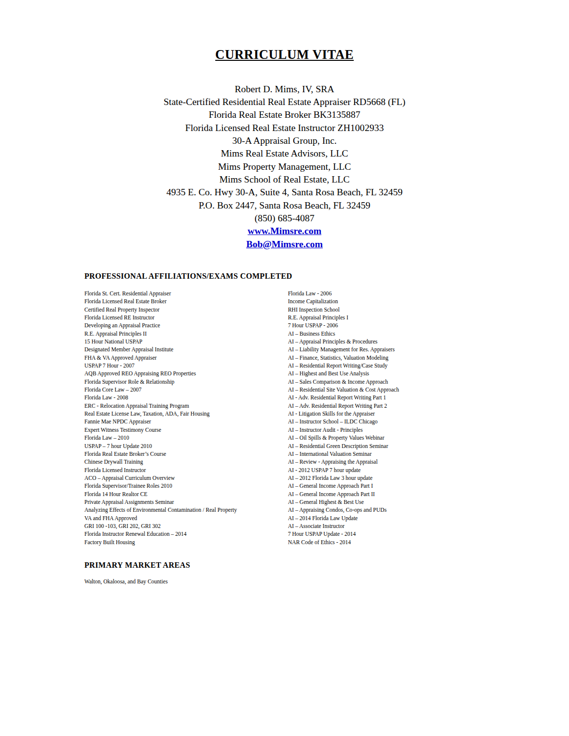CURRICULUM VITAE
Robert D. Mims, IV, SRA
State-Certified Residential Real Estate Appraiser RD5668 (FL)
Florida Real Estate Broker BK3135887
Florida Licensed Real Estate Instructor ZH1002933
30-A Appraisal Group, Inc.
Mims Real Estate Advisors, LLC
Mims Property Management, LLC
Mims School of Real Estate, LLC
4935 E. Co. Hwy 30-A, Suite 4, Santa Rosa Beach, FL 32459
P.O. Box 2447, Santa Rosa Beach, FL 32459
(850) 685-4087
www.Mimsre.com
Bob@Mimsre.com
PROFESSIONAL AFFILIATIONS/EXAMS COMPLETED
Florida St. Cert. Residential Appraiser
Florida Licensed Real Estate Broker
Certified Real Property Inspector
Florida Licensed RE Instructor
Developing an Appraisal Practice
R.E. Appraisal Principles II
15 Hour National USPAP
Designated Member Appraisal Institute
FHA & VA Approved Appraiser
USPAP 7 Hour - 2007
AQB Approved REO Appraising REO Properties
Florida Supervisor Role & Relationship
Florida Core Law – 2007
Florida Law - 2008
ERC - Relocation Appraisal Training Program
Real Estate License Law, Taxation, ADA, Fair Housing
Fannie Mae NPDC Appraiser
Expert Witness Testimony Course
Florida Law – 2010
USPAP – 7 hour Update 2010
Florida Real Estate Broker’s Course
Chinese Drywall Training
Florida Licensed Instructor
ACO – Appraisal Curriculum Overview
Florida Supervisor/Trainee Roles 2010
Florida 14 Hour Realtor CE
Private Appraisal Assignments Seminar
Analyzing Effects of Environmental Contamination / Real Property
VA and FHA Approved
GRI 100 -103, GRI 202, GRI 302
Florida Instructor Renewal Education – 2014
Factory Built Housing
Florida Law - 2006
Income Capitalization
RHI Inspection School
R.E. Appraisal Principles I
7 Hour USPAP - 2006
AI – Business Ethics
AI – Appraisal Principles & Procedures
AI – Liability Management for Res. Appraisers
AI – Finance, Statistics, Valuation Modeling
AI – Residential Report Writing/Case Study
AI – Highest and Best Use Analysis
AI – Sales Comparison & Income Approach
AI – Residential Site Valuation & Cost Approach
AI - Adv. Residential Report Writing Part 1
AI – Adv. Residential Report Writing Part 2
AI - Litigation Skills for the Appraiser
AI – Instructor School – ILDC Chicago
AI – Instructor Audit - Principles
AI – Oil Spills & Property Values Webinar
AI – Residential Green Description Seminar
AI – International Valuation Seminar
AI – Review - Appraising the Appraisal
AI - 2012 USPAP 7 hour update
AI – 2012 Florida Law 3 hour update
AI – General Income Approach Part I
AI – General Income Approach Part II
AI – General Highest & Best Use
AI – Appraising Condos, Co-ops and PUDs
AI – 2014 Florida Law Update
AI – Associate Instructor
7 Hour USPAP Update - 2014
NAR Code of Ethics - 2014
PRIMARY MARKET AREAS
Walton, Okaloosa, and Bay Counties